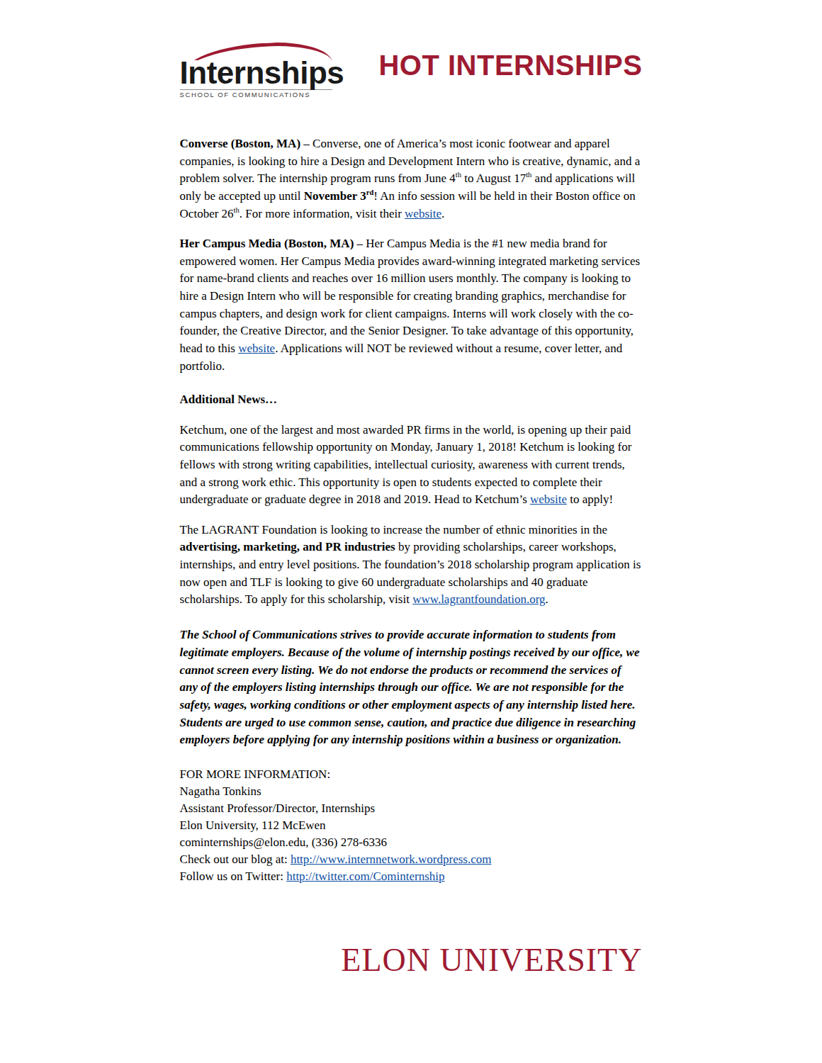Internships
SCHOOL OF COMMUNICATIONS
HOT INTERNSHIPS
Converse (Boston, MA) – Converse, one of America’s most iconic footwear and apparel companies, is looking to hire a Design and Development Intern who is creative, dynamic, and a problem solver. The internship program runs from June 4th to August 17th and applications will only be accepted up until November 3rd! An info session will be held in their Boston office on October 26th. For more information, visit their website.
Her Campus Media (Boston, MA) – Her Campus Media is the #1 new media brand for empowered women. Her Campus Media provides award-winning integrated marketing services for name-brand clients and reaches over 16 million users monthly. The company is looking to hire a Design Intern who will be responsible for creating branding graphics, merchandise for campus chapters, and design work for client campaigns. Interns will work closely with the co-founder, the Creative Director, and the Senior Designer. To take advantage of this opportunity, head to this website. Applications will NOT be reviewed without a resume, cover letter, and portfolio.
Additional News…
Ketchum, one of the largest and most awarded PR firms in the world, is opening up their paid communications fellowship opportunity on Monday, January 1, 2018! Ketchum is looking for fellows with strong writing capabilities, intellectual curiosity, awareness with current trends, and a strong work ethic. This opportunity is open to students expected to complete their undergraduate or graduate degree in 2018 and 2019. Head to Ketchum’s website to apply!
The LAGRANT Foundation is looking to increase the number of ethnic minorities in the advertising, marketing, and PR industries by providing scholarships, career workshops, internships, and entry level positions. The foundation’s 2018 scholarship program application is now open and TLF is looking to give 60 undergraduate scholarships and 40 graduate scholarships. To apply for this scholarship, visit www.lagrantfoundation.org.
The School of Communications strives to provide accurate information to students from legitimate employers. Because of the volume of internship postings received by our office, we cannot screen every listing. We do not endorse the products or recommend the services of any of the employers listing internships through our office. We are not responsible for the safety, wages, working conditions or other employment aspects of any internship listed here. Students are urged to use common sense, caution, and practice due diligence in researching employers before applying for any internship positions within a business or organization.
FOR MORE INFORMATION:
Nagatha Tonkins
Assistant Professor/Director, Internships
Elon University, 112 McEwen
cominternships@elon.edu, (336) 278-6336
Check out our blog at: http://www.internnetwork.wordpress.com
Follow us on Twitter: http://twitter.com/Cominternship
ELON UNIVERSITY